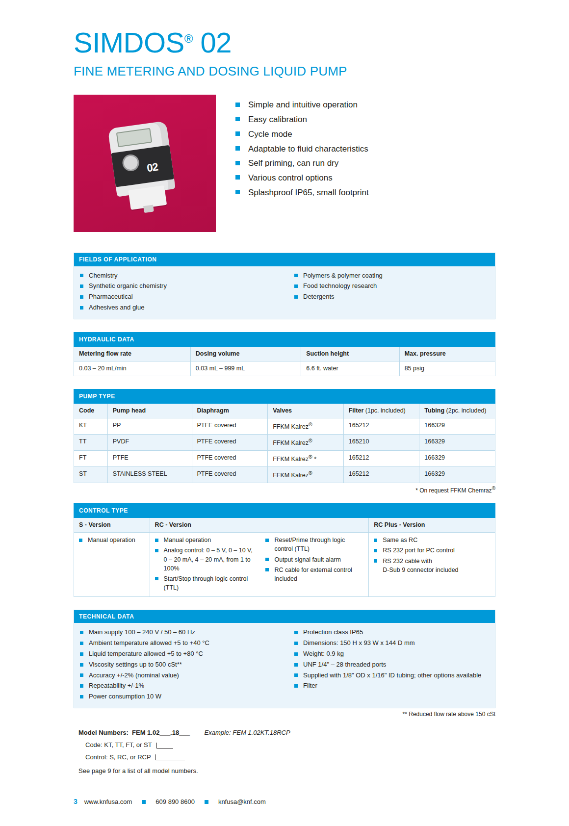SIMDOS® 02
Fine Metering and Dosing Liquid Pump
02
Simple and intuitive operation
Easy calibration
Cycle mode
Adaptable to fluid characteristics
Self priming, can run dry
Various control options
Splashproof IP65, small footprint
Fields of Application
Chemistry
Synthetic organic chemistry
Pharmaceutical
Adhesives and glue
Polymers & polymer coating
Food technology research
Detergents
| Hydraulic Data |
| --- |
| Metering flow rate | Dosing volume | Suction height | Max. pressure |
| 0.03 – 20 mL/min | 0.03 mL – 999 mL | 6.6 ft. water | 85 psig |
| Pump Type |
| --- |
| Code | Pump head | Diaphragm | Valves | Filter (1pc. included) | Tubing (2pc. included) |
| KT | PP | PTFE covered | FFKM Kalrez ® | 165212 | 166329 |
| TT | PVDF | PTFE covered | FFKM Kalrez ® | 165210 | 166329 |
| FT | PTFE | PTFE covered | FFKM Kalrez ® * | 165212 | 166329 |
| ST | STAINLESS STEEL | PTFE covered | FFKM Kalrez ® | 165212 | 166329 |
* On request FFKM Chemraz®
| Control Type |
| --- |
| S - Version | RC - Version | RC Plus - Version |
| Manual operation | Manual operation Analog control: 0 – 5 V, 0 – 10 V, 0 – 20 mA, 4 – 20 mA, from 1 to 100% Start/Stop through logic control (TTL) Reset/Prime through logic control (TTL) Output signal fault alarm RC cable for external control included | Same as RC RS 232 port for PC control RS 232 cable with D-Sub 9 connector included |
Technical Data
Main supply 100 – 240 V / 50 – 60 Hz
Ambient temperature allowed +5 to +40 °C
Liquid temperature allowed +5 to +80 °C
Viscosity settings up to 500 cSt**
Accuracy +/-2% (nominal value)
Repeatability +/-1%
Power consumption 10 W
Protection class IP65
Dimensions: 150 H x 93 W x 144 D mm
Weight: 0.9 kg
UNF 1/4" – 28 threaded ports
Supplied with 1/8" OD x 1/16" ID tubing; other options available
Filter
** Reduced flow rate above 150 cSt
Model Numbers: FEM 1.02___.18___ Example: FEM 1.02KT.18RCP
Code: KT, TT, FT, or ST
Control: S, RC, or RCP
See page 9 for a list of all model numbers.
3 www.knfusa.com 609 890 8600 knfusa@knf.com